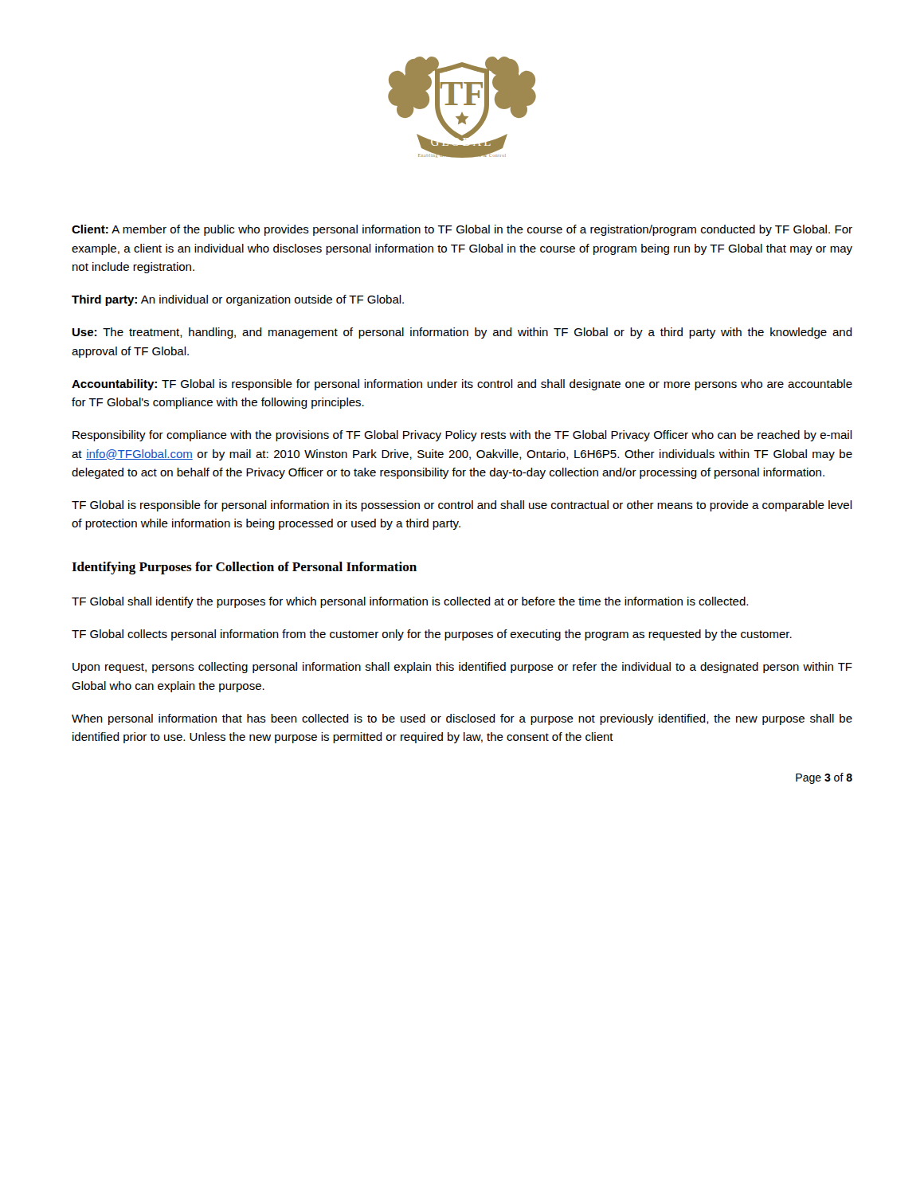TF GLOBAL Enabling Growth, Direction & Control
Client: A member of the public who provides personal information to TF Global in the course of a registration/program conducted by TF Global. For example, a client is an individual who discloses personal information to TF Global in the course of program being run by TF Global that may or may not include registration.
Third party: An individual or organization outside of TF Global.
Use: The treatment, handling, and management of personal information by and within TF Global or by a third party with the knowledge and approval of TF Global.
Accountability: TF Global is responsible for personal information under its control and shall designate one or more persons who are accountable for TF Global's compliance with the following principles.
Responsibility for compliance with the provisions of TF Global Privacy Policy rests with the TF Global Privacy Officer who can be reached by e-mail at info@TFGlobal.com or by mail at: 2010 Winston Park Drive, Suite 200, Oakville, Ontario, L6H6P5. Other individuals within TF Global may be delegated to act on behalf of the Privacy Officer or to take responsibility for the day-to-day collection and/or processing of personal information.
TF Global is responsible for personal information in its possession or control and shall use contractual or other means to provide a comparable level of protection while information is being processed or used by a third party.
Identifying Purposes for Collection of Personal Information
TF Global shall identify the purposes for which personal information is collected at or before the time the information is collected.
TF Global collects personal information from the customer only for the purposes of executing the program as requested by the customer.
Upon request, persons collecting personal information shall explain this identified purpose or refer the individual to a designated person within TF Global who can explain the purpose.
When personal information that has been collected is to be used or disclosed for a purpose not previously identified, the new purpose shall be identified prior to use. Unless the new purpose is permitted or required by law, the consent of the client
Page 3 of 8